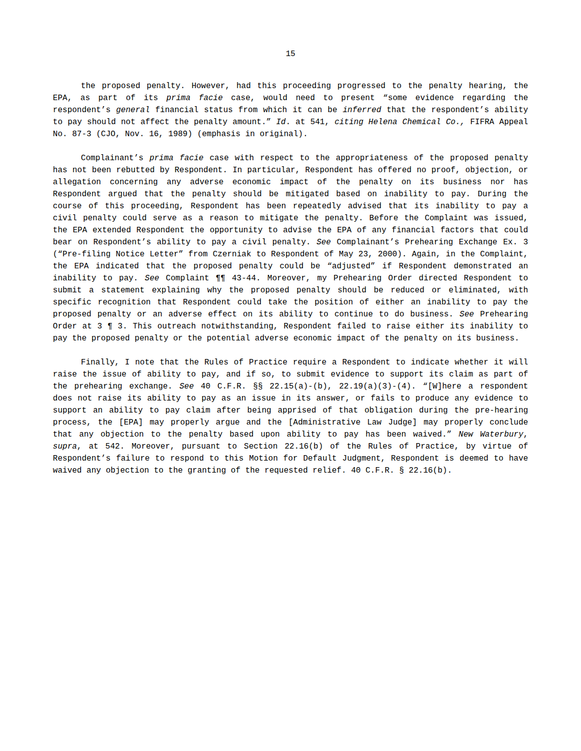15
the proposed penalty. However, had this proceeding progressed to the penalty hearing, the EPA, as part of its prima facie case, would need to present “some evidence regarding the respondent’s general financial status from which it can be inferred that the respondent’s ability to pay should not affect the penalty amount.” Id. at 541, citing Helena Chemical Co., FIFRA Appeal No. 87-3 (CJO, Nov. 16, 1989) (emphasis in original).
Complainant’s prima facie case with respect to the appropriateness of the proposed penalty has not been rebutted by Respondent. In particular, Respondent has offered no proof, objection, or allegation concerning any adverse economic impact of the penalty on its business nor has Respondent argued that the penalty should be mitigated based on inability to pay. During the course of this proceeding, Respondent has been repeatedly advised that its inability to pay a civil penalty could serve as a reason to mitigate the penalty. Before the Complaint was issued, the EPA extended Respondent the opportunity to advise the EPA of any financial factors that could bear on Respondent’s ability to pay a civil penalty. See Complainant’s Prehearing Exchange Ex. 3 (“Pre-filing Notice Letter” from Czerniak to Respondent of May 23, 2000). Again, in the Complaint, the EPA indicated that the proposed penalty could be “adjusted” if Respondent demonstrated an inability to pay. See Complaint ¶¶ 43-44. Moreover, my Prehearing Order directed Respondent to submit a statement explaining why the proposed penalty should be reduced or eliminated, with specific recognition that Respondent could take the position of either an inability to pay the proposed penalty or an adverse effect on its ability to continue to do business. See Prehearing Order at 3 ¶ 3. This outreach notwithstanding, Respondent failed to raise either its inability to pay the proposed penalty or the potential adverse economic impact of the penalty on its business.
Finally, I note that the Rules of Practice require a Respondent to indicate whether it will raise the issue of ability to pay, and if so, to submit evidence to support its claim as part of the prehearing exchange. See 40 C.F.R. §§ 22.15(a)-(b), 22.19(a)(3)-(4). “[W]here a respondent does not raise its ability to pay as an issue in its answer, or fails to produce any evidence to support an ability to pay claim after being apprised of that obligation during the pre-hearing process, the [EPA] may properly argue and the [Administrative Law Judge] may properly conclude that any objection to the penalty based upon ability to pay has been waived.” New Waterbury, supra, at 542. Moreover, pursuant to Section 22.16(b) of the Rules of Practice, by virtue of Respondent’s failure to respond to this Motion for Default Judgment, Respondent is deemed to have waived any objection to the granting of the requested relief. 40 C.F.R. § 22.16(b).